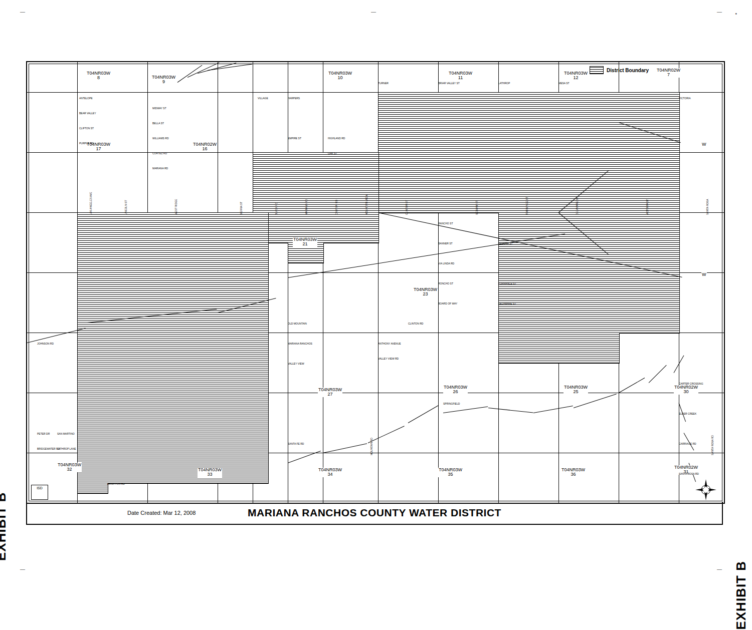—
—
—
•
—
—
EXHIBIT B
EXHIBIT B
T04NR03W8
T04NR03W9
T04NR03W10
T04NR03W11
T04NR03W12
T04NR02W7
T04NR03W17
T04NR02W16
W
T04NR03W21
T04NR03W23
W
T04NR03W27
T04NR03W26
T04NR03W25
T04NR02W30
T04NR03W32
T04NR03W33
T04NR03W34
T04NR03W35
T04NR03W36
T04NR02W31
ANTELOPE
BEAR VALLEY
CLIFTON ST
PURPLE RD
MIDWAY ST
BELLA ST
WILLIAMS RD
CORTEZ RD
MARIANA RD
VILLAGE
HARPERS
EMPIRE ST
HIGHLAND RD
OAK ST
TURNER
BRIAR VALLEY ST
LATHROP
MESA ST
VICTORIA
RANCHO ST
BANNER ST
SEDONA ST
VIA LINDA RD
RONCHO ST
TORRANCE ST
BOARD OF WAY
DELAWARE ST
CLINTON RD
ANTHONY AVENUE
VALLEY VIEW RD
OLD MOUNTAIN
MARIANA RANCHOS
VALLEY VIEW
JOHNSON RD
PETER DR
BRIDGEWATER RD
SAN MARTINO
LATHROP LANE
BRIGHTON RD
SANTA FE RD
SPRINGFIELD
CARTER CROSSING
ELDER CREEK
CARRIAGE RD
SANTA ROSA RD
LOS ANGELES AVE
LINCOLN ST
WEST RIDGE
SIERRA ST
BLACK RD
MARIANA RD
CANYON RD
MOUNTAIN VIEW
CLINTON ST
SEDONA ST
TORRANCE ST
DELAWARE ST
VICTORIA ST
SANTA ROSA
MOUNTAIN RD
SANTA ROSA RD
ISD
District Boundary
Date Created: Mar 12, 2008
MARIANA RANCHOS COUNTY WATER DISTRICT